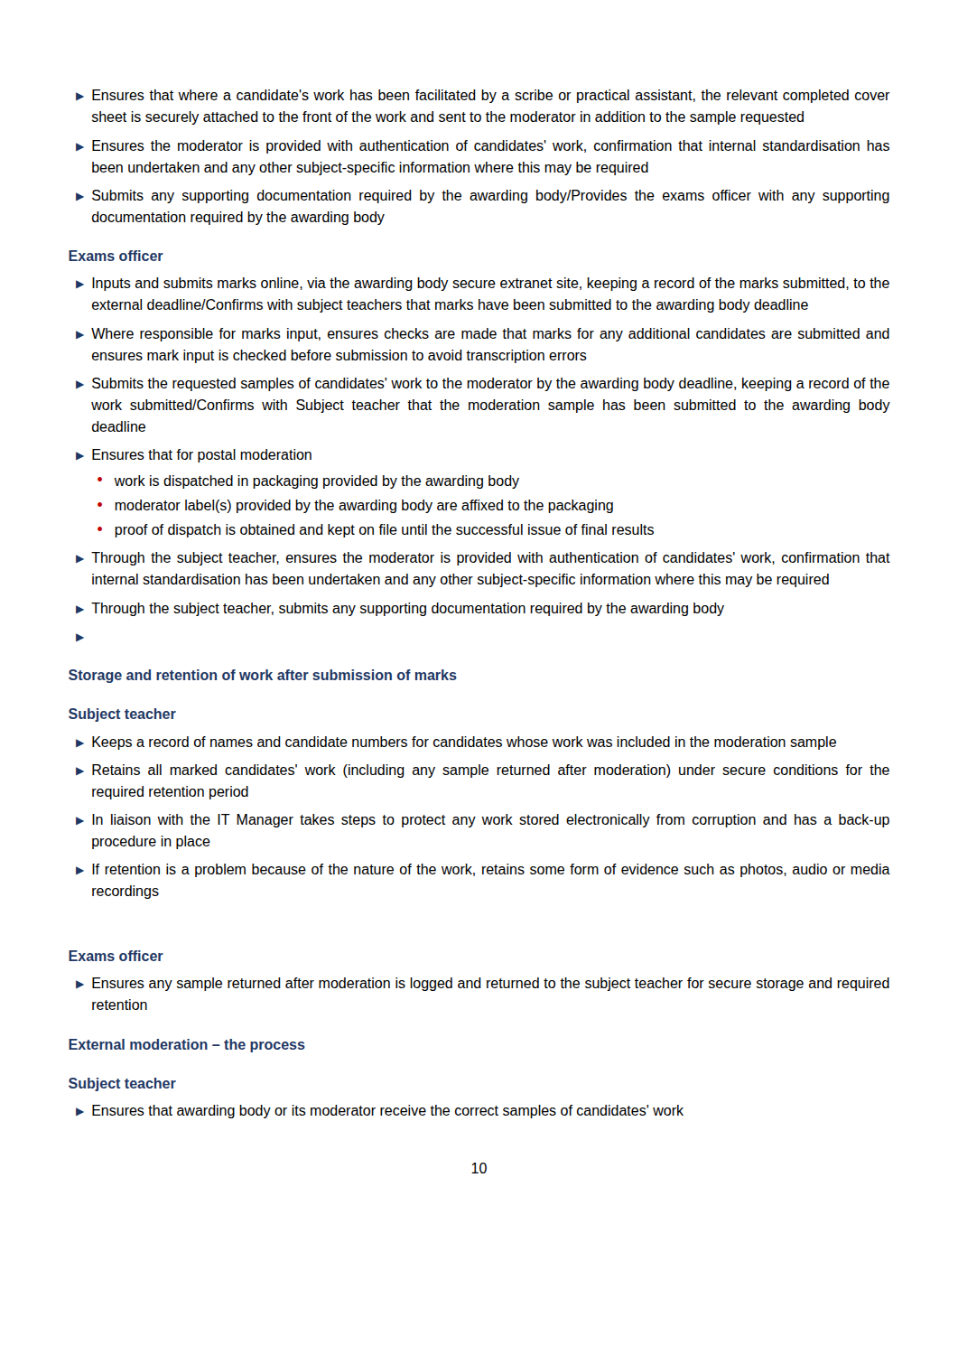Ensures that where a candidate's work has been facilitated by a scribe or practical assistant, the relevant completed cover sheet is securely attached to the front of the work and sent to the moderator in addition to the sample requested
Ensures the moderator is provided with authentication of candidates' work, confirmation that internal standardisation has been undertaken and any other subject-specific information where this may be required
Submits any supporting documentation required by the awarding body/Provides the exams officer with any supporting documentation required by the awarding body
Exams officer
Inputs and submits marks online, via the awarding body secure extranet site, keeping a record of the marks submitted, to the external deadline/Confirms with subject teachers that marks have been submitted to the awarding body deadline
Where responsible for marks input, ensures checks are made that marks for any additional candidates are submitted and ensures mark input is checked before submission to avoid transcription errors
Submits the requested samples of candidates' work to the moderator by the awarding body deadline, keeping a record of the work submitted/Confirms with Subject teacher that the moderation sample has been submitted to the awarding body deadline
Ensures that for postal moderation
work is dispatched in packaging provided by the awarding body
moderator label(s) provided by the awarding body are affixed to the packaging
proof of dispatch is obtained and kept on file until the successful issue of final results
Through the subject teacher, ensures the moderator is provided with authentication of candidates' work, confirmation that internal standardisation has been undertaken and any other subject-specific information where this may be required
Through the subject teacher, submits any supporting documentation required by the awarding body
Storage and retention of work after submission of marks
Subject teacher
Keeps a record of names and candidate numbers for candidates whose work was included in the moderation sample
Retains all marked candidates' work (including any sample returned after moderation) under secure conditions for the required retention period
In liaison with the IT Manager takes steps to protect any work stored electronically from corruption and has a back-up procedure in place
If retention is a problem because of the nature of the work, retains some form of evidence such as photos, audio or media recordings
Exams officer
Ensures any sample returned after moderation is logged and returned to the subject teacher for secure storage and required retention
External moderation – the process
Subject teacher
Ensures that awarding body or its moderator receive the correct samples of candidates' work
10